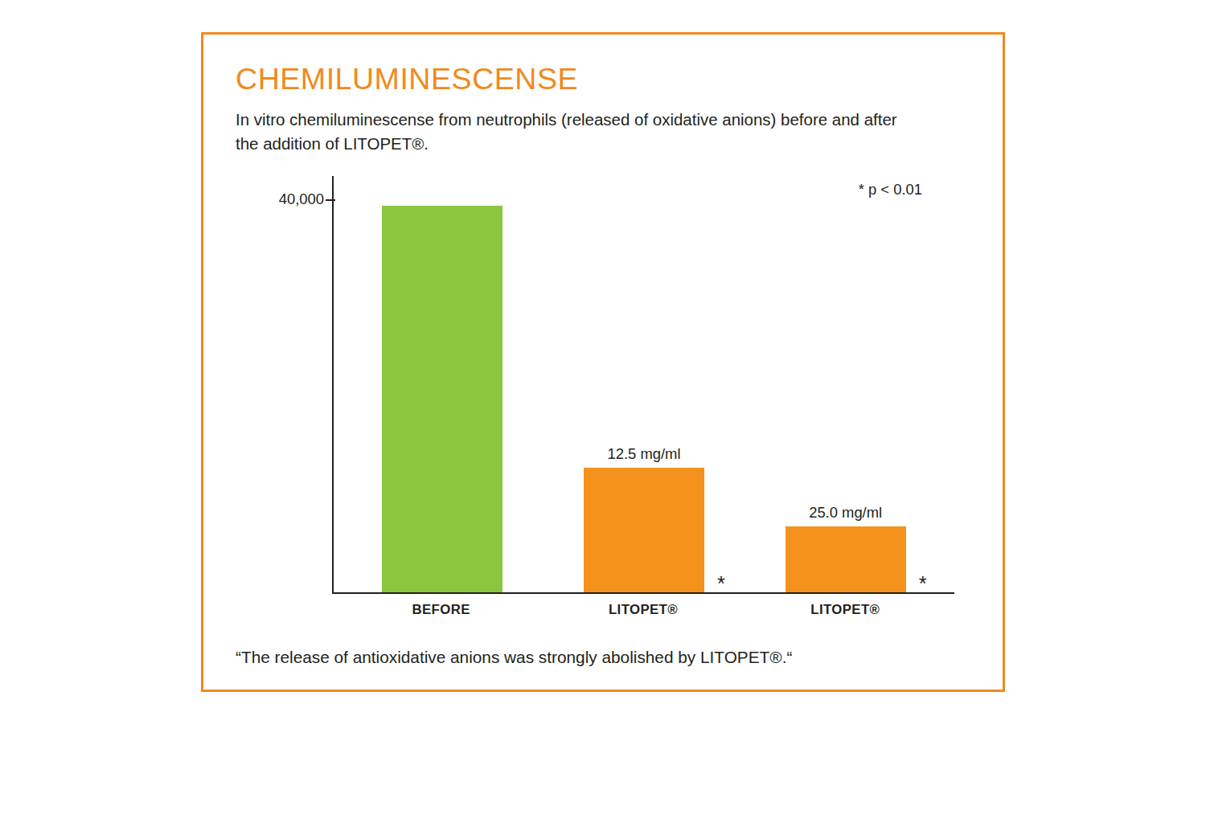Chemiluminescense
In vitro chemiluminescense from neutrophils (released of oxidative anions) before and after the addition of LITOPET®.
* p < 0.01
40,000
NEUTROPHILS CHEMILUMINESCENSE
12.5 mg/ml
*
25.0 mg/ml
*
BEFORE LITOPET® LITOPET®
“The release of antioxidative anions was strongly abolished by LITOPET®.“